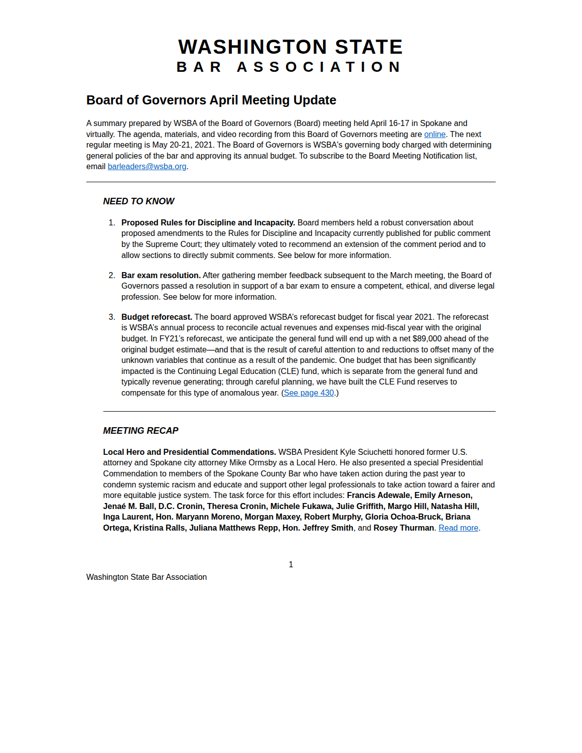WASHINGTON STATE
BAR ASSOCIATION
Board of Governors April Meeting Update
A summary prepared by WSBA of the Board of Governors (Board) meeting held April 16-17 in Spokane and virtually. The agenda, materials, and video recording from this Board of Governors meeting are online. The next regular meeting is May 20-21, 2021. The Board of Governors is WSBA's governing body charged with determining general policies of the bar and approving its annual budget. To subscribe to the Board Meeting Notification list, email barleaders@wsba.org.
NEED TO KNOW
Proposed Rules for Discipline and Incapacity. Board members held a robust conversation about proposed amendments to the Rules for Discipline and Incapacity currently published for public comment by the Supreme Court; they ultimately voted to recommend an extension of the comment period and to allow sections to directly submit comments. See below for more information.
Bar exam resolution. After gathering member feedback subsequent to the March meeting, the Board of Governors passed a resolution in support of a bar exam to ensure a competent, ethical, and diverse legal profession. See below for more information.
Budget reforecast. The board approved WSBA’s reforecast budget for fiscal year 2021. The reforecast is WSBA’s annual process to reconcile actual revenues and expenses mid-fiscal year with the original budget. In FY21’s reforecast, we anticipate the general fund will end up with a net $89,000 ahead of the original budget estimate—and that is the result of careful attention to and reductions to offset many of the unknown variables that continue as a result of the pandemic. One budget that has been significantly impacted is the Continuing Legal Education (CLE) fund, which is separate from the general fund and typically revenue generating; through careful planning, we have built the CLE Fund reserves to compensate for this type of anomalous year. (See page 430.)
MEETING RECAP
Local Hero and Presidential Commendations. WSBA President Kyle Sciuchetti honored former U.S. attorney and Spokane city attorney Mike Ormsby as a Local Hero. He also presented a special Presidential Commendation to members of the Spokane County Bar who have taken action during the past year to condemn systemic racism and educate and support other legal professionals to take action toward a fairer and more equitable justice system. The task force for this effort includes: Francis Adewale, Emily Arneson, Jenaé M. Ball, D.C. Cronin, Theresa Cronin, Michele Fukawa, Julie Griffith, Margo Hill, Natasha Hill, Inga Laurent, Hon. Maryann Moreno, Morgan Maxey, Robert Murphy, Gloria Ochoa-Bruck, Briana Ortega, Kristina Ralls, Juliana Matthews Repp, Hon. Jeffrey Smith, and Rosey Thurman. Read more.
1
Washington State Bar Association